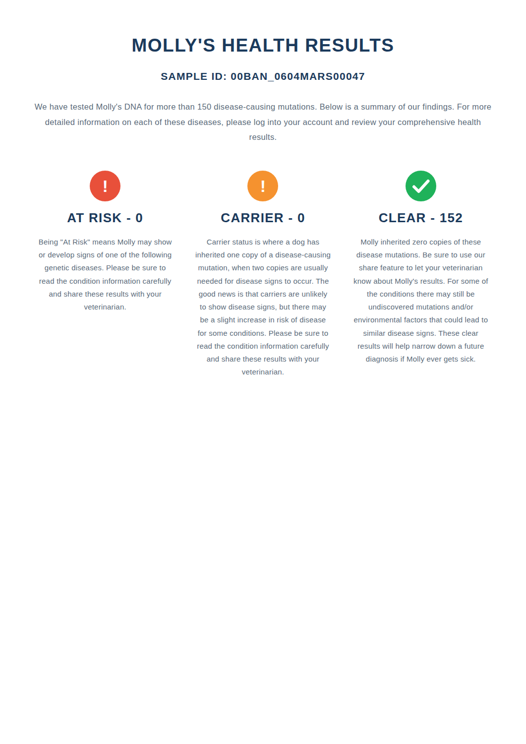Molly's Health Results
Sample ID: 00BAN_0604MARS00047
We have tested Molly's DNA for more than 150 disease-causing mutations. Below is a summary of our findings. For more detailed information on each of these diseases, please log into your account and review your comprehensive health results.
!
At Risk - 0
Being "At Risk" means Molly may show or develop signs of one of the following genetic diseases. Please be sure to read the condition information carefully and share these results with your veterinarian.
!
Carrier - 0
Carrier status is where a dog has inherited one copy of a disease-causing mutation, when two copies are usually needed for disease signs to occur. The good news is that carriers are unlikely to show disease signs, but there may be a slight increase in risk of disease for some conditions. Please be sure to read the condition information carefully and share these results with your veterinarian.
Clear - 152
Molly inherited zero copies of these disease mutations. Be sure to use our share feature to let your veterinarian know about Molly's results. For some of the conditions there may still be undiscovered mutations and/or environmental factors that could lead to similar disease signs. These clear results will help narrow down a future diagnosis if Molly ever gets sick.